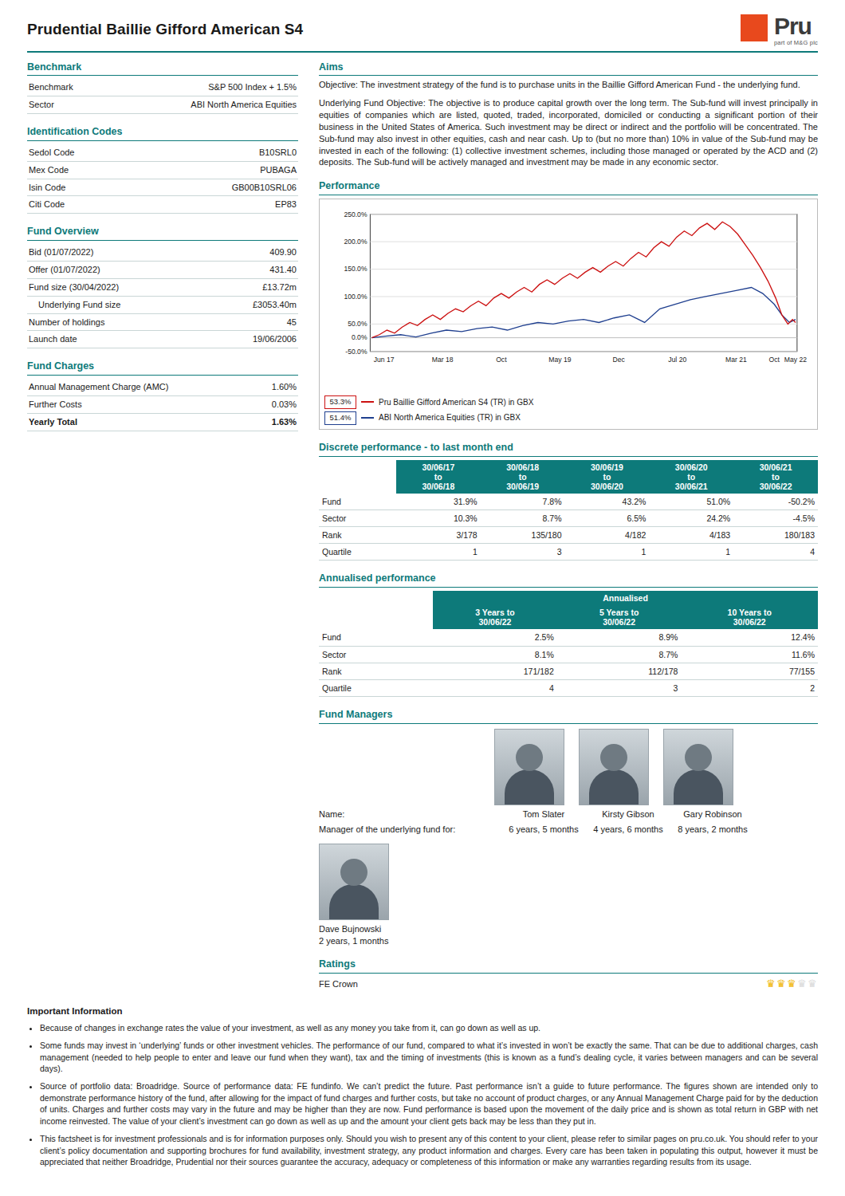Prudential Baillie Gifford American S4
Pru
part of M&G plc
Benchmark
| Benchmark | S&P 500 Index + 1.5% |
| Sector | ABI North America Equities |
Identification Codes
| Sedol Code | B10SRL0 |
| Mex Code | PUBAGA |
| Isin Code | GB00B10SRL06 |
| Citi Code | EP83 |
Fund Overview
| Bid (01/07/2022) | 409.90 |
| Offer (01/07/2022) | 431.40 |
| Fund size (30/04/2022) | £13.72m |
| Underlying Fund size | £3053.40m |
| Number of holdings | 45 |
| Launch date | 19/06/2006 |
Fund Charges
| Annual Management Charge (AMC) | 1.60% |
| Further Costs | 0.03% |
| Yearly Total | 1.63% |
Aims
Objective: The investment strategy of the fund is to purchase units in the Baillie Gifford American Fund - the underlying fund.
Underlying Fund Objective: The objective is to produce capital growth over the long term. The Sub-fund will invest principally in equities of companies which are listed, quoted, traded, incorporated, domiciled or conducting a significant portion of their business in the United States of America. Such investment may be direct or indirect and the portfolio will be concentrated. The Sub-fund may also invest in other equities, cash and near cash. Up to (but no more than) 10% in value of the Sub-fund may be invested in each of the following: (1) collective investment schemes, including those managed or operated by the ACD and (2) deposits. The Sub-fund will be actively managed and investment may be made in any economic sector.
Performance
250.0% 200.0% 150.0% 100.0% 50.0% 0.0% -50.0% Jun 17 Mar 18 Oct May 19 Dec Jul 20 Mar 21 Oct May 22
53.3% Pru Baillie Gifford American S4 (TR) in GBX
51.4% ABI North America Equities (TR) in GBX
Discrete performance - to last month end
| | 30/06/17 to 30/06/18 | 30/06/18 to 30/06/19 | 30/06/19 to 30/06/20 | 30/06/20 to 30/06/21 | 30/06/21 to 30/06/22 |
| --- | --- | --- | --- | --- | --- |
| Fund | 31.9% | 7.8% | 43.2% | 51.0% | -50.2% |
| Sector | 10.3% | 8.7% | 6.5% | 24.2% | -4.5% |
| Rank | 3/178 | 135/180 | 4/182 | 4/183 | 180/183 |
| Quartile | 1 | 3 | 1 | 1 | 4 |
Annualised performance
| | | Annualised |
| --- | --- | --- |
| | | 3 Years to 30/06/22 | 5 Years to 30/06/22 | 10 Years to 30/06/22 |
| Fund | | 2.5% | 8.9% | 12.4% |
| Sector | | 8.1% | 8.7% | 11.6% |
| Rank | | 171/182 | 112/178 | 77/155 |
| Quartile | | 4 | 3 | 2 |
Fund Managers
Name:
Tom Slater
Kirsty Gibson
Gary Robinson
Manager of the underlying fund for:
6 years, 5 months
4 years, 6 months
8 years, 2 months
Dave Bujnowski
2 years, 1 months
Ratings
FE Crown
♛♛♛♛♛
Important Information
Because of changes in exchange rates the value of your investment, as well as any money you take from it, can go down as well as up.
Some funds may invest in ‘underlying’ funds or other investment vehicles. The performance of our fund, compared to what it’s invested in won’t be exactly the same. That can be due to additional charges, cash management (needed to help people to enter and leave our fund when they want), tax and the timing of investments (this is known as a fund’s dealing cycle, it varies between managers and can be several days).
Source of portfolio data: Broadridge. Source of performance data: FE fundinfo. We can’t predict the future. Past performance isn’t a guide to future performance. The figures shown are intended only to demonstrate performance history of the fund, after allowing for the impact of fund charges and further costs, but take no account of product charges, or any Annual Management Charge paid for by the deduction of units. Charges and further costs may vary in the future and may be higher than they are now. Fund performance is based upon the movement of the daily price and is shown as total return in GBP with net income reinvested. The value of your client’s investment can go down as well as up and the amount your client gets back may be less than they put in.
This factsheet is for investment professionals and is for information purposes only. Should you wish to present any of this content to your client, please refer to similar pages on pru.co.uk. You should refer to your client’s policy documentation and supporting brochures for fund availability, investment strategy, any product information and charges. Every care has been taken in populating this output, however it must be appreciated that neither Broadridge, Prudential nor their sources guarantee the accuracy, adequacy or completeness of this information or make any warranties regarding results from its usage.